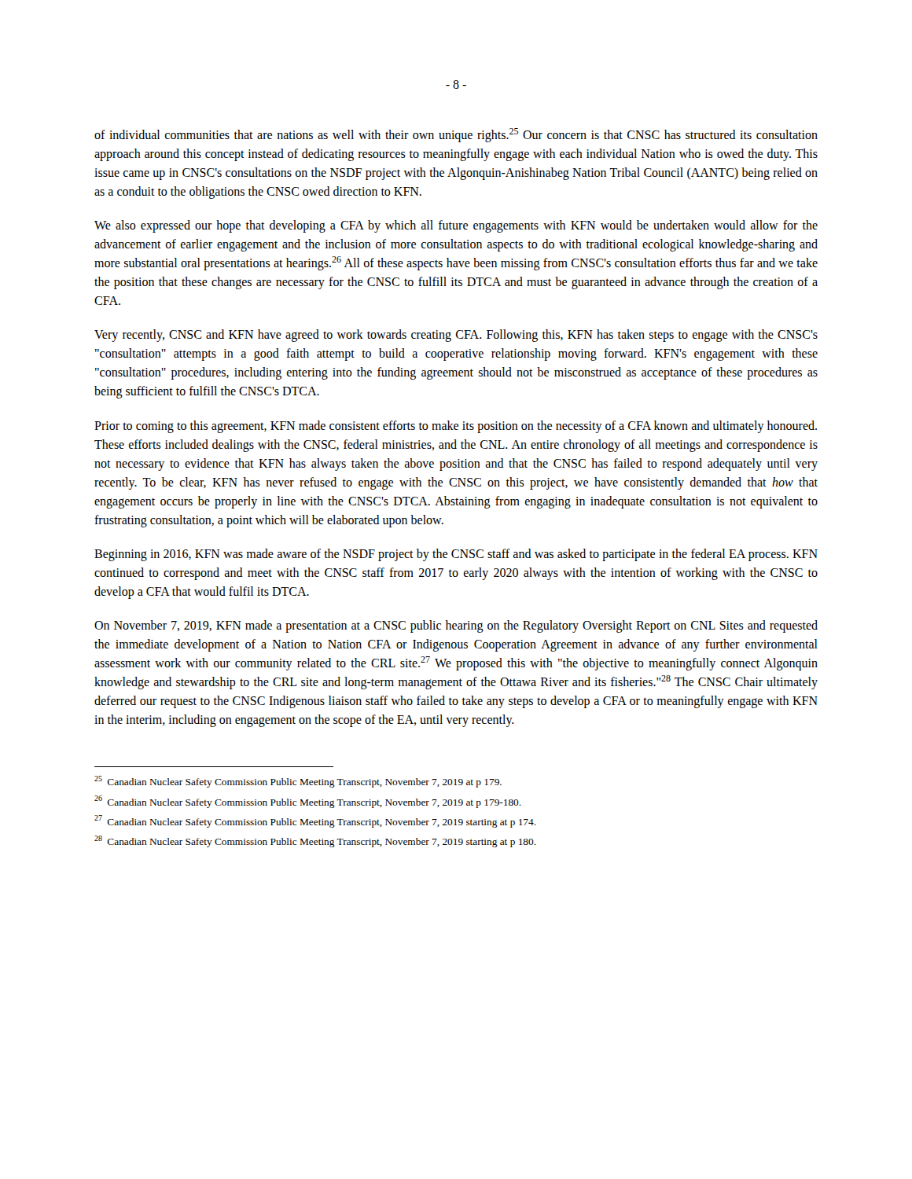- 8 -
of individual communities that are nations as well with their own unique rights.25 Our concern is that CNSC has structured its consultation approach around this concept instead of dedicating resources to meaningfully engage with each individual Nation who is owed the duty. This issue came up in CNSC's consultations on the NSDF project with the Algonquin-Anishinabeg Nation Tribal Council (AANTC) being relied on as a conduit to the obligations the CNSC owed direction to KFN.
We also expressed our hope that developing a CFA by which all future engagements with KFN would be undertaken would allow for the advancement of earlier engagement and the inclusion of more consultation aspects to do with traditional ecological knowledge-sharing and more substantial oral presentations at hearings.26 All of these aspects have been missing from CNSC's consultation efforts thus far and we take the position that these changes are necessary for the CNSC to fulfill its DTCA and must be guaranteed in advance through the creation of a CFA.
Very recently, CNSC and KFN have agreed to work towards creating CFA. Following this, KFN has taken steps to engage with the CNSC's "consultation" attempts in a good faith attempt to build a cooperative relationship moving forward. KFN's engagement with these "consultation" procedures, including entering into the funding agreement should not be misconstrued as acceptance of these procedures as being sufficient to fulfill the CNSC's DTCA.
Prior to coming to this agreement, KFN made consistent efforts to make its position on the necessity of a CFA known and ultimately honoured. These efforts included dealings with the CNSC, federal ministries, and the CNL. An entire chronology of all meetings and correspondence is not necessary to evidence that KFN has always taken the above position and that the CNSC has failed to respond adequately until very recently. To be clear, KFN has never refused to engage with the CNSC on this project, we have consistently demanded that how that engagement occurs be properly in line with the CNSC's DTCA. Abstaining from engaging in inadequate consultation is not equivalent to frustrating consultation, a point which will be elaborated upon below.
Beginning in 2016, KFN was made aware of the NSDF project by the CNSC staff and was asked to participate in the federal EA process. KFN continued to correspond and meet with the CNSC staff from 2017 to early 2020 always with the intention of working with the CNSC to develop a CFA that would fulfil its DTCA.
On November 7, 2019, KFN made a presentation at a CNSC public hearing on the Regulatory Oversight Report on CNL Sites and requested the immediate development of a Nation to Nation CFA or Indigenous Cooperation Agreement in advance of any further environmental assessment work with our community related to the CRL site.27 We proposed this with "the objective to meaningfully connect Algonquin knowledge and stewardship to the CRL site and long-term management of the Ottawa River and its fisheries."28 The CNSC Chair ultimately deferred our request to the CNSC Indigenous liaison staff who failed to take any steps to develop a CFA or to meaningfully engage with KFN in the interim, including on engagement on the scope of the EA, until very recently.
25 Canadian Nuclear Safety Commission Public Meeting Transcript, November 7, 2019 at p 179.
26 Canadian Nuclear Safety Commission Public Meeting Transcript, November 7, 2019 at p 179-180.
27 Canadian Nuclear Safety Commission Public Meeting Transcript, November 7, 2019 starting at p 174.
28 Canadian Nuclear Safety Commission Public Meeting Transcript, November 7, 2019 starting at p 180.